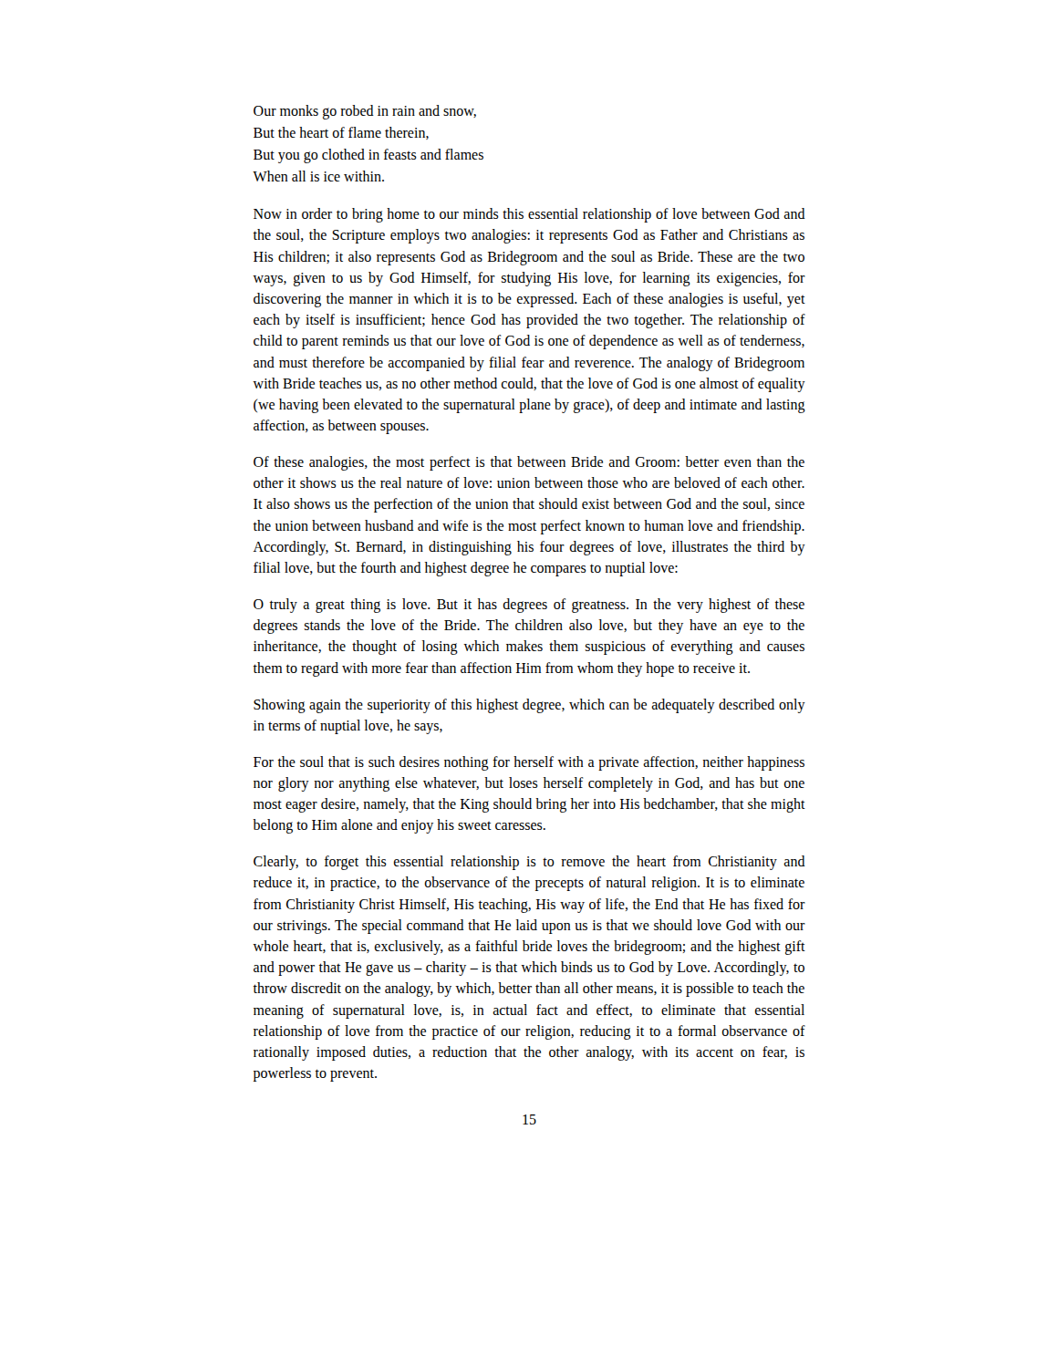Our monks go robed in rain and snow,
But the heart of flame therein,
But you go clothed in feasts and flames
When all is ice within.
Now in order to bring home to our minds this essential relationship of love between God and the soul, the Scripture employs two analogies: it represents God as Father and Christians as His children; it also represents God as Bridegroom and the soul as Bride. These are the two ways, given to us by God Himself, for studying His love, for learning its exigencies, for discovering the manner in which it is to be expressed. Each of these analogies is useful, yet each by itself is insufficient; hence God has provided the two together. The relationship of child to parent reminds us that our love of God is one of dependence as well as of tenderness, and must therefore be accompanied by filial fear and reverence. The analogy of Bridegroom with Bride teaches us, as no other method could, that the love of God is one almost of equality (we having been elevated to the supernatural plane by grace), of deep and intimate and lasting affection, as between spouses.
Of these analogies, the most perfect is that between Bride and Groom: better even than the other it shows us the real nature of love: union between those who are beloved of each other. It also shows us the perfection of the union that should exist between God and the soul, since the union between husband and wife is the most perfect known to human love and friendship. Accordingly, St. Bernard, in distinguishing his four degrees of love, illustrates the third by filial love, but the fourth and highest degree he compares to nuptial love:
O truly a great thing is love. But it has degrees of greatness. In the very highest of these degrees stands the love of the Bride. The children also love, but they have an eye to the inheritance, the thought of losing which makes them suspicious of everything and causes them to regard with more fear than affection Him from whom they hope to receive it.
Showing again the superiority of this highest degree, which can be adequately described only in terms of nuptial love, he says,
For the soul that is such desires nothing for herself with a private affection, neither happiness nor glory nor anything else whatever, but loses herself completely in God, and has but one most eager desire, namely, that the King should bring her into His bedchamber, that she might belong to Him alone and enjoy his sweet caresses.
Clearly, to forget this essential relationship is to remove the heart from Christianity and reduce it, in practice, to the observance of the precepts of natural religion. It is to eliminate from Christianity Christ Himself, His teaching, His way of life, the End that He has fixed for our strivings. The special command that He laid upon us is that we should love God with our whole heart, that is, exclusively, as a faithful bride loves the bridegroom; and the highest gift and power that He gave us – charity – is that which binds us to God by Love. Accordingly, to throw discredit on the analogy, by which, better than all other means, it is possible to teach the meaning of supernatural love, is, in actual fact and effect, to eliminate that essential relationship of love from the practice of our religion, reducing it to a formal observance of rationally imposed duties, a reduction that the other analogy, with its accent on fear, is powerless to prevent.
15